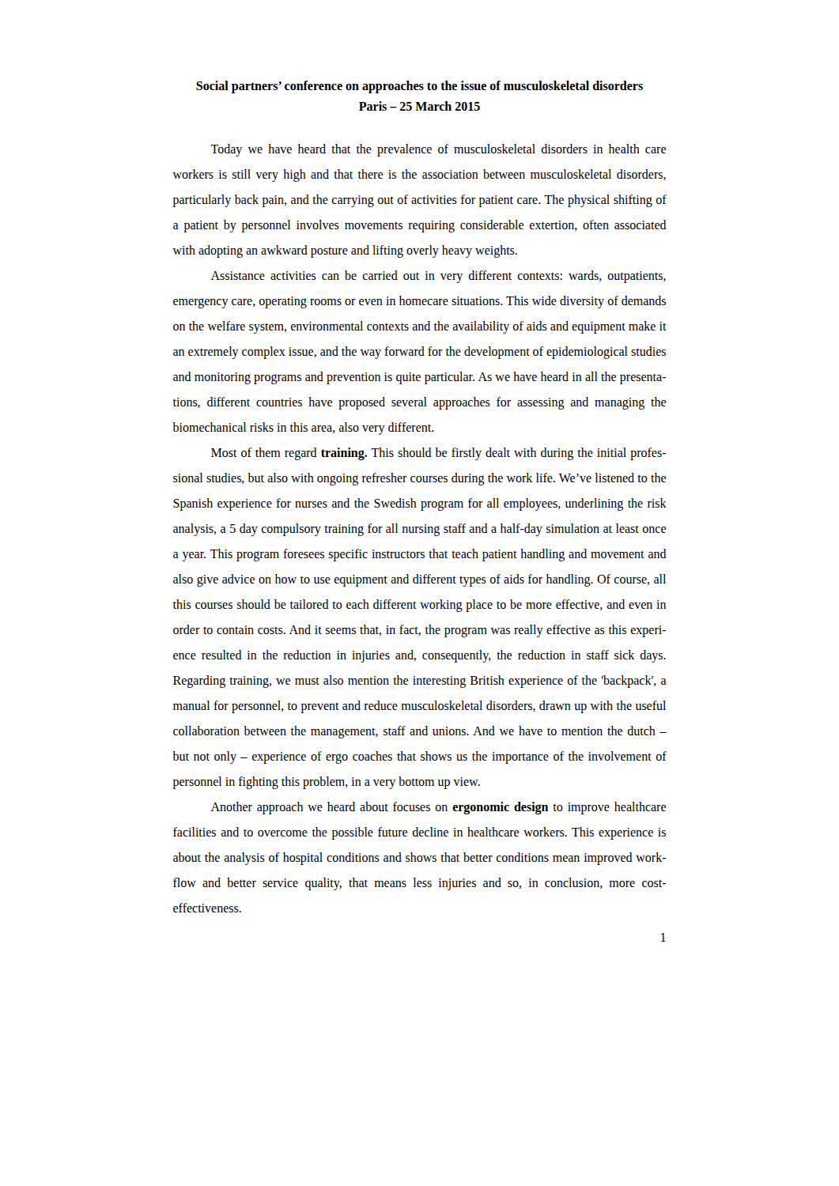Social partners’ conference on approaches to the issue of musculoskeletal disorders Paris – 25 March 2015
Today we have heard that the prevalence of musculoskeletal disorders in health care workers is still very high and that there is the association between musculoskeletal disorders, particularly back pain, and the carrying out of activities for patient care. The physical shifting of a patient by personnel involves movements requiring considerable extertion, often associated with adopting an awkward posture and lifting overly heavy weights.
Assistance activities can be carried out in very different contexts: wards, outpatients, emergency care, operating rooms or even in homecare situations. This wide diversity of demands on the welfare system, environmental contexts and the availability of aids and equipment make it an extremely complex issue, and the way forward for the development of epidemiological studies and monitoring programs and prevention is quite particular. As we have heard in all the presentations, different countries have proposed several approaches for assessing and managing the biomechanical risks in this area, also very different.
Most of them regard training. This should be firstly dealt with during the initial professional studies, but also with ongoing refresher courses during the work life. We’ve listened to the Spanish experience for nurses and the Swedish program for all employees, underlining the risk analysis, a 5 day compulsory training for all nursing staff and a half-day simulation at least once a year. This program foresees specific instructors that teach patient handling and movement and also give advice on how to use equipment and different types of aids for handling. Of course, all this courses should be tailored to each different working place to be more effective, and even in order to contain costs. And it seems that, in fact, the program was really effective as this experience resulted in the reduction in injuries and, consequently, the reduction in staff sick days. Regarding training, we must also mention the interesting British experience of the 'backpack', a manual for personnel, to prevent and reduce musculoskeletal disorders, drawn up with the useful collaboration between the management, staff and unions. And we have to mention the dutch – but not only – experience of ergo coaches that shows us the importance of the involvement of personnel in fighting this problem, in a very bottom up view.
Another approach we heard about focuses on ergonomic design to improve healthcare facilities and to overcome the possible future decline in healthcare workers. This experience is about the analysis of hospital conditions and shows that better conditions mean improved workflow and better service quality, that means less injuries and so, in conclusion, more cost-effectiveness.
1